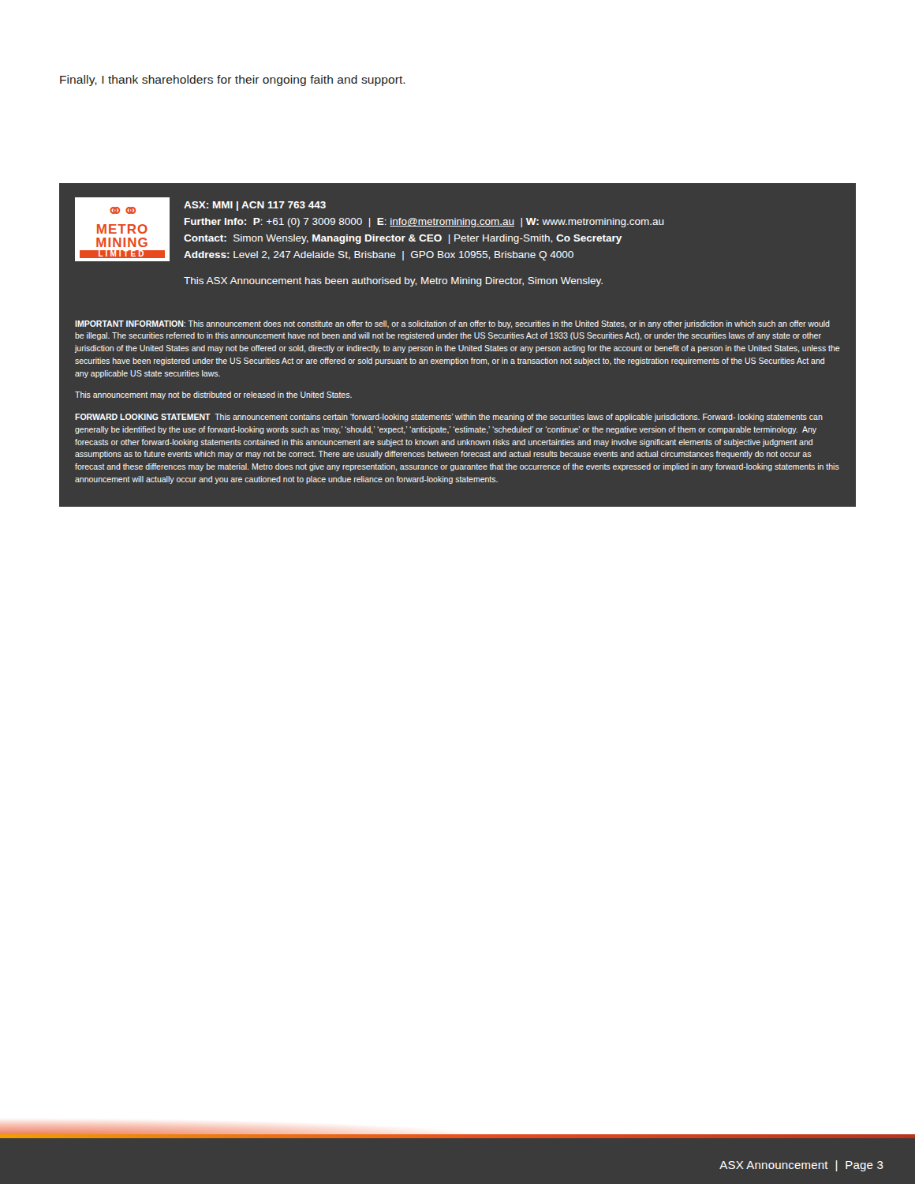Finally, I thank shareholders for their ongoing faith and support.
⚭⚭ METRO MINING LIMITED
ASX: MMI | ACN 117 763 443
Further Info: P: +61 (0) 7 3009 8000 | E: info@metromining.com.au | W: www.metromining.com.au
Contact: Simon Wensley, Managing Director & CEO | Peter Harding-Smith, Co Secretary
Address: Level 2, 247 Adelaide St, Brisbane | GPO Box 10955, Brisbane Q 4000
This ASX Announcement has been authorised by, Metro Mining Director, Simon Wensley.
IMPORTANT INFORMATION: This announcement does not constitute an offer to sell, or a solicitation of an offer to buy, securities in the United States, or in any other jurisdiction in which such an offer would be illegal. The securities referred to in this announcement have not been and will not be registered under the US Securities Act of 1933 (US Securities Act), or under the securities laws of any state or other jurisdiction of the United States and may not be offered or sold, directly or indirectly, to any person in the United States or any person acting for the account or benefit of a person in the United States, unless the securities have been registered under the US Securities Act or are offered or sold pursuant to an exemption from, or in a transaction not subject to, the registration requirements of the US Securities Act and any applicable US state securities laws.
This announcement may not be distributed or released in the United States.
FORWARD LOOKING STATEMENT This announcement contains certain ‘forward-looking statements’ within the meaning of the securities laws of applicable jurisdictions. Forward- looking statements can generally be identified by the use of forward-looking words such as ‘may,’ ‘should,’ ‘expect,’ ‘anticipate,’ ‘estimate,’ ‘scheduled’ or ‘continue’ or the negative version of them or comparable terminology. Any forecasts or other forward-looking statements contained in this announcement are subject to known and unknown risks and uncertainties and may involve significant elements of subjective judgment and assumptions as to future events which may or may not be correct. There are usually differences between forecast and actual results because events and actual circumstances frequently do not occur as forecast and these differences may be material. Metro does not give any representation, assurance or guarantee that the occurrence of the events expressed or implied in any forward-looking statements in this announcement will actually occur and you are cautioned not to place undue reliance on forward-looking statements.
ASX Announcement | Page 3